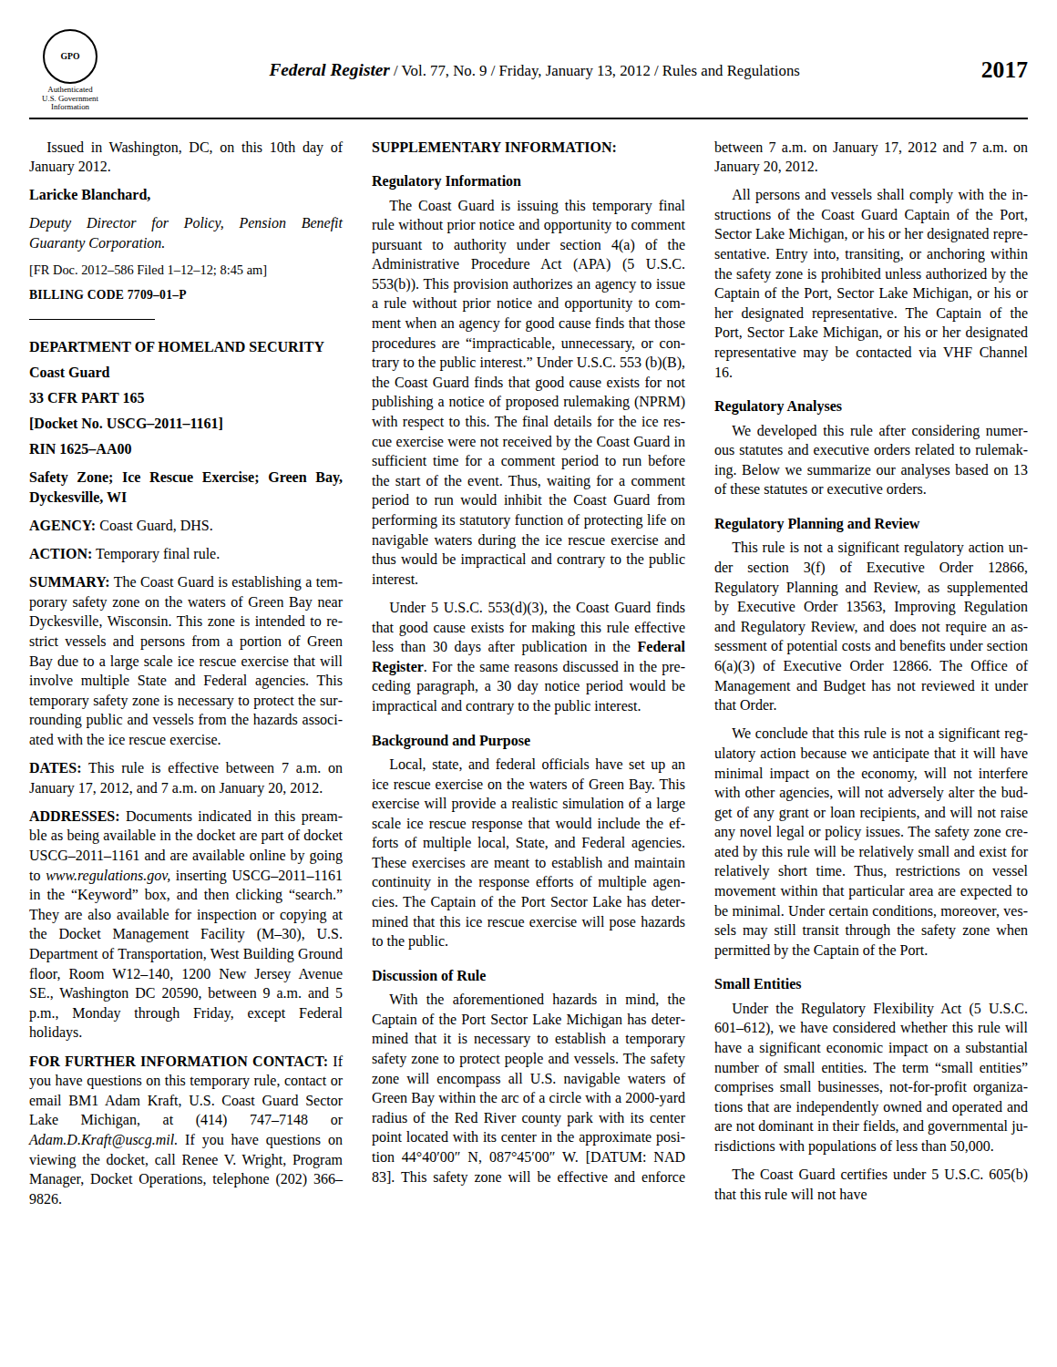GPO
Authenticated
U.S. Government
Information
Federal Register / Vol. 77, No. 9 / Friday, January 13, 2012 / Rules and Regulations
2017
Issued in Washington, DC, on this 10th day of January 2012.
Laricke Blanchard,
Deputy Director for Policy, Pension Benefit Guaranty Corporation.
[FR Doc. 2012–586 Filed 1–12–12; 8:45 am]
BILLING CODE 7709–01–P
Department of Homeland Security
Coast Guard
33 CFR PART 165
[Docket No. USCG–2011–1161]
RIN 1625–AA00
Safety Zone; Ice Rescue Exercise; Green Bay, Dyckesville, WI
AGENCY: Coast Guard, DHS.
ACTION: Temporary final rule.
SUMMARY: The Coast Guard is establishing a temporary safety zone on the waters of Green Bay near Dyckesville, Wisconsin. This zone is intended to restrict vessels and persons from a portion of Green Bay due to a large scale ice rescue exercise that will involve multiple State and Federal agencies. This temporary safety zone is necessary to protect the surrounding public and vessels from the hazards associated with the ice rescue exercise.
DATES: This rule is effective between 7 a.m. on January 17, 2012, and 7 a.m. on January 20, 2012.
ADDRESSES: Documents indicated in this preamble as being available in the docket are part of docket USCG–2011–1161 and are available online by going to www.regulations.gov, inserting USCG–2011–1161 in the “Keyword” box, and then clicking “search.” They are also available for inspection or copying at the Docket Management Facility (M–30), U.S. Department of Transportation, West Building Ground floor, Room W12–140, 1200 New Jersey Avenue SE., Washington DC 20590, between 9 a.m. and 5 p.m., Monday through Friday, except Federal holidays.
FOR FURTHER INFORMATION CONTACT: If you have questions on this temporary rule, contact or email BM1 Adam Kraft, U.S. Coast Guard Sector Lake Michigan, at (414) 747–7148 or Adam.D.Kraft@uscg.mil. If you have questions on viewing the docket, call Renee V. Wright, Program Manager, Docket Operations, telephone (202) 366–9826.
SUPPLEMENTARY INFORMATION:
Regulatory Information
The Coast Guard is issuing this temporary final rule without prior notice and opportunity to comment pursuant to authority under section 4(a) of the Administrative Procedure Act (APA) (5 U.S.C. 553(b)). This provision authorizes an agency to issue a rule without prior notice and opportunity to comment when an agency for good cause finds that those procedures are “impracticable, unnecessary, or contrary to the public interest.” Under U.S.C. 553 (b)(B), the Coast Guard finds that good cause exists for not publishing a notice of proposed rulemaking (NPRM) with respect to this. The final details for the ice rescue exercise were not received by the Coast Guard in sufficient time for a comment period to run before the start of the event. Thus, waiting for a comment period to run would inhibit the Coast Guard from performing its statutory function of protecting life on navigable waters during the ice rescue exercise and thus would be impractical and contrary to the public interest.
Under 5 U.S.C. 553(d)(3), the Coast Guard finds that good cause exists for making this rule effective less than 30 days after publication in the Federal Register. For the same reasons discussed in the preceding paragraph, a 30 day notice period would be impractical and contrary to the public interest.
Background and Purpose
Local, state, and federal officials have set up an ice rescue exercise on the waters of Green Bay. This exercise will provide a realistic simulation of a large scale ice rescue response that would include the efforts of multiple local, State, and Federal agencies. These exercises are meant to establish and maintain continuity in the response efforts of multiple agencies. The Captain of the Port Sector Lake has determined that this ice rescue exercise will pose hazards to the public.
Discussion of Rule
With the aforementioned hazards in mind, the Captain of the Port Sector Lake Michigan has determined that it is necessary to establish a temporary safety zone to protect people and vessels. The safety zone will encompass all U.S. navigable waters of Green Bay within the arc of a circle with a 2000-yard radius of the Red River county park with its center point located with its center in the approximate position 44°40′00″ N, 087°45′00″ W. [DATUM: NAD 83]. This safety zone will be effective and enforce between 7 a.m. on January 17, 2012 and 7 a.m. on January 20, 2012.
All persons and vessels shall comply with the instructions of the Coast Guard Captain of the Port, Sector Lake Michigan, or his or her designated representative. Entry into, transiting, or anchoring within the safety zone is prohibited unless authorized by the Captain of the Port, Sector Lake Michigan, or his or her designated representative. The Captain of the Port, Sector Lake Michigan, or his or her designated representative may be contacted via VHF Channel 16.
Regulatory Analyses
We developed this rule after considering numerous statutes and executive orders related to rulemaking. Below we summarize our analyses based on 13 of these statutes or executive orders.
Regulatory Planning and Review
This rule is not a significant regulatory action under section 3(f) of Executive Order 12866, Regulatory Planning and Review, as supplemented by Executive Order 13563, Improving Regulation and Regulatory Review, and does not require an assessment of potential costs and benefits under section 6(a)(3) of Executive Order 12866. The Office of Management and Budget has not reviewed it under that Order.
We conclude that this rule is not a significant regulatory action because we anticipate that it will have minimal impact on the economy, will not interfere with other agencies, will not adversely alter the budget of any grant or loan recipients, and will not raise any novel legal or policy issues. The safety zone created by this rule will be relatively small and exist for relatively short time. Thus, restrictions on vessel movement within that particular area are expected to be minimal. Under certain conditions, moreover, vessels may still transit through the safety zone when permitted by the Captain of the Port.
Small Entities
Under the Regulatory Flexibility Act (5 U.S.C. 601–612), we have considered whether this rule will have a significant economic impact on a substantial number of small entities. The term “small entities” comprises small businesses, not-for-profit organizations that are independently owned and operated and are not dominant in their fields, and governmental jurisdictions with populations of less than 50,000.
The Coast Guard certifies under 5 U.S.C. 605(b) that this rule will not have